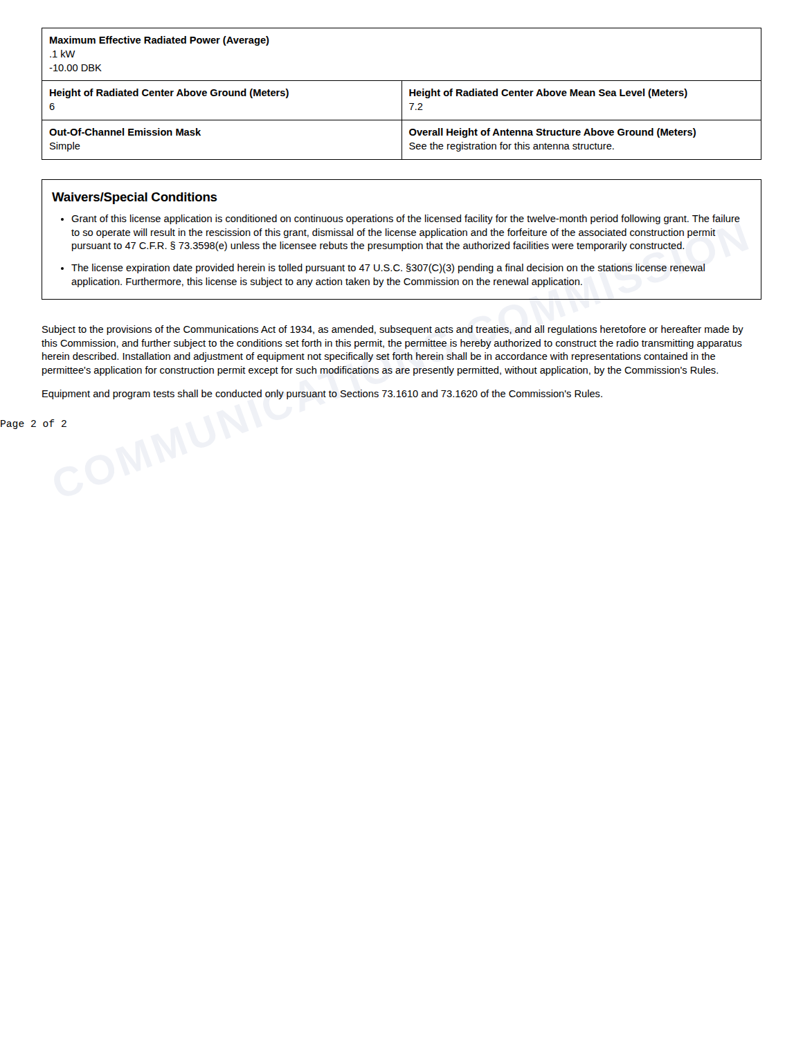COMMUNICATIONS COMMISSION
| Maximum Effective Radiated Power (Average) .1 kW -10.00 DBK |
| Height of Radiated Center Above Ground (Meters) 6 | Height of Radiated Center Above Mean Sea Level (Meters) 7.2 |
| Out-Of-Channel Emission Mask Simple | Overall Height of Antenna Structure Above Ground (Meters) See the registration for this antenna structure. |
Waivers/Special Conditions
Grant of this license application is conditioned on continuous operations of the licensed facility for the twelve-month period following grant. The failure to so operate will result in the rescission of this grant, dismissal of the license application and the forfeiture of the associated construction permit pursuant to 47 C.F.R. § 73.3598(e) unless the licensee rebuts the presumption that the authorized facilities were temporarily constructed.
The license expiration date provided herein is tolled pursuant to 47 U.S.C. §307(C)(3) pending a final decision on the stations license renewal application. Furthermore, this license is subject to any action taken by the Commission on the renewal application.
Subject to the provisions of the Communications Act of 1934, as amended, subsequent acts and treaties, and all regulations heretofore or hereafter made by this Commission, and further subject to the conditions set forth in this permit, the permittee is hereby authorized to construct the radio transmitting apparatus herein described. Installation and adjustment of equipment not specifically set forth herein shall be in accordance with representations contained in the permittee's application for construction permit except for such modifications as are presently permitted, without application, by the Commission's Rules.
Equipment and program tests shall be conducted only pursuant to Sections 73.1610 and 73.1620 of the Commission's Rules.
Page 2 of 2